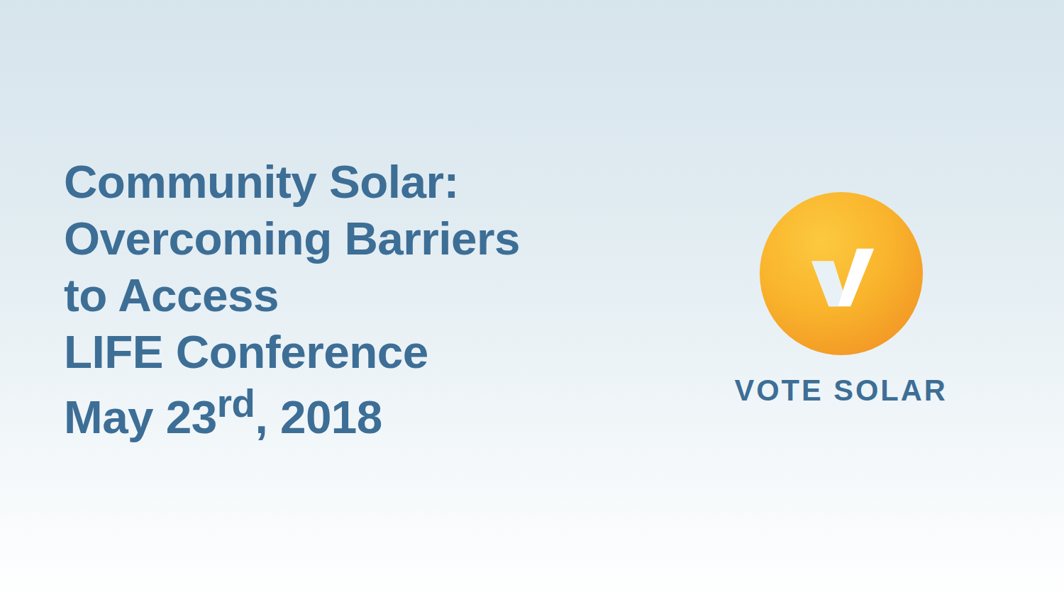Community Solar:
Overcoming Barriers
to Access
LIFE Conference
May 23rd, 2018
VOTE SOLAR